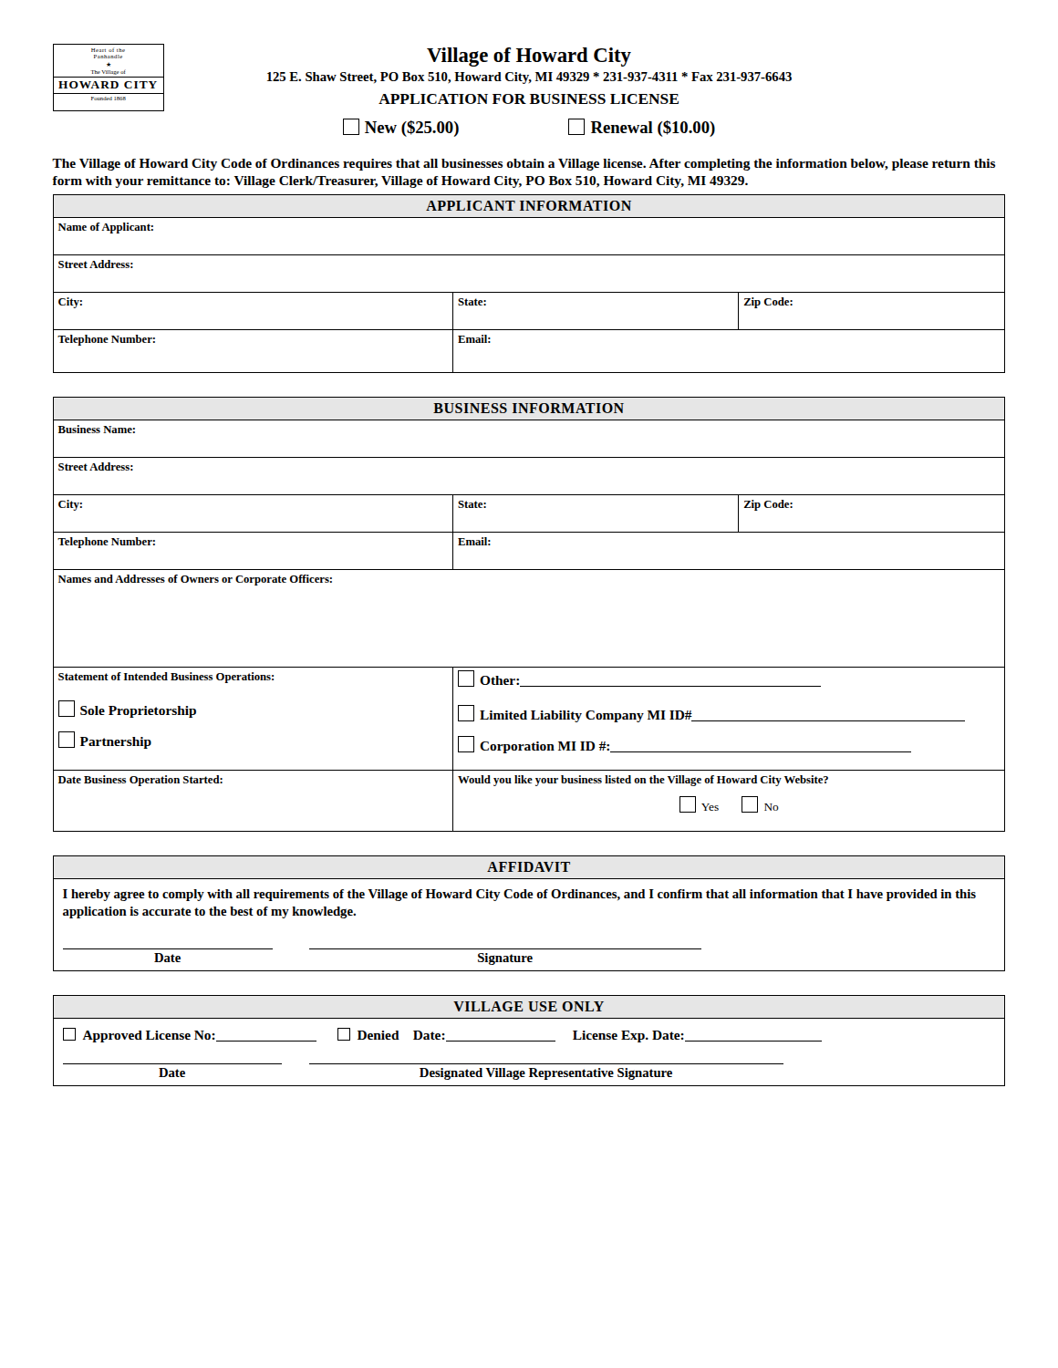Heart of the
Panhandle
★
The Village of
HOWARD CITY
Founded 1868
Village of Howard City
125 E. Shaw Street, PO Box 510, Howard City, MI 49329 * 231-937-4311 * Fax 231-937-6643
APPLICATION FOR BUSINESS LICENSE
New ($25.00) Renewal ($10.00)
The Village of Howard City Code of Ordinances requires that all businesses obtain a Village license. After completing the information below, please return this form with your remittance to: Village Clerk/Treasurer, Village of Howard City, PO Box 510, Howard City, MI 49329.
| APPLICANT INFORMATION |
| --- |
| Name of Applicant: |
| Street Address: |
| City: | State: | Zip Code: |
| Telephone Number: | Email: |
| BUSINESS INFORMATION |
| --- |
| Business Name: |
| Street Address: |
| City: | State: | Zip Code: |
| Telephone Number: | Email: |
| Names and Addresses of Owners or Corporate Officers: |
| Statement of Intended Business Operations: Sole Proprietorship Partnership | Other: Limited Liability Company MI ID# Corporation MI ID #: |
| Date Business Operation Started: | Would you like your business listed on the Village of Howard City Website? Yes No |
| AFFIDAVIT |
| --- |
| I hereby agree to comply with all requirements of the Village of Howard City Code of Ordinances, and I confirm that all information that I have provided in this application is accurate to the best of my knowledge. Date Signature |
| VILLAGE USE ONLY |
| --- |
| Approved License No: Denied Date: License Exp. Date: Date Designated Village Representative Signature |